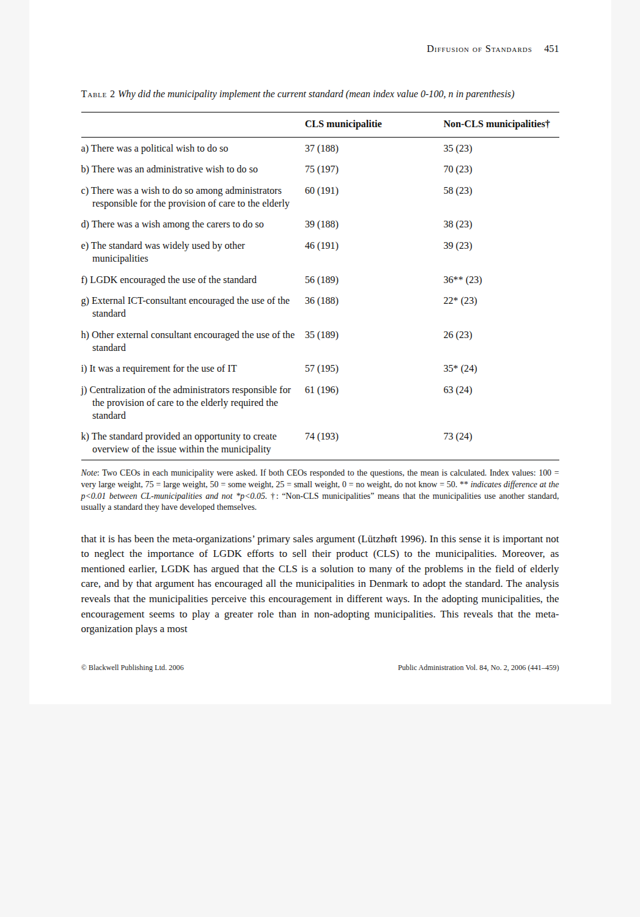Diffusion of Standards 451
Table 2 Why did the municipality implement the current standard (mean index value 0-100, n in parenthesis)
| | CLS municipalitie | Non-CLS municipalities† |
| --- | --- | --- |
| a) There was a political wish to do so | 37 (188) | 35 (23) |
| b) There was an administrative wish to do so | 75 (197) | 70 (23) |
| c) There was a wish to do so among administrators responsible for the provision of care to the elderly | 60 (191) | 58 (23) |
| d) There was a wish among the carers to do so | 39 (188) | 38 (23) |
| e) The standard was widely used by other municipalities | 46 (191) | 39 (23) |
| f) LGDK encouraged the use of the standard | 56 (189) | 36** (23) |
| g) External ICT-consultant encouraged the use of the standard | 36 (188) | 22* (23) |
| h) Other external consultant encouraged the use of the standard | 35 (189) | 26 (23) |
| i) It was a requirement for the use of IT | 57 (195) | 35* (24) |
| j) Centralization of the administrators responsible for the provision of care to the elderly required the standard | 61 (196) | 63 (24) |
| k) The standard provided an opportunity to create overview of the issue within the municipality | 74 (193) | 73 (24) |
Note: Two CEOs in each municipality were asked. If both CEOs responded to the questions, the mean is calculated. Index values: 100 = very large weight, 75 = large weight, 50 = some weight, 25 = small weight, 0 = no weight, do not know = 50. ** indicates difference at the p<0.01 between CL-municipalities and not *p<0.05. †: “Non-CLS municipalities” means that the municipalities use another standard, usually a standard they have developed themselves.
that it is has been the meta-organizations’ primary sales argument (Lützhøft 1996). In this sense it is important not to neglect the importance of LGDK efforts to sell their product (CLS) to the municipalities. Moreover, as mentioned earlier, LGDK has argued that the CLS is a solution to many of the problems in the field of elderly care, and by that argument has encouraged all the municipalities in Denmark to adopt the standard. The analysis reveals that the municipalities perceive this encouragement in different ways. In the adopting municipalities, the encouragement seems to play a greater role than in non-adopting municipalities. This reveals that the meta-organization plays a most
© Blackwell Publishing Ltd. 2006 Public Administration Vol. 84, No. 2, 2006 (441–459)